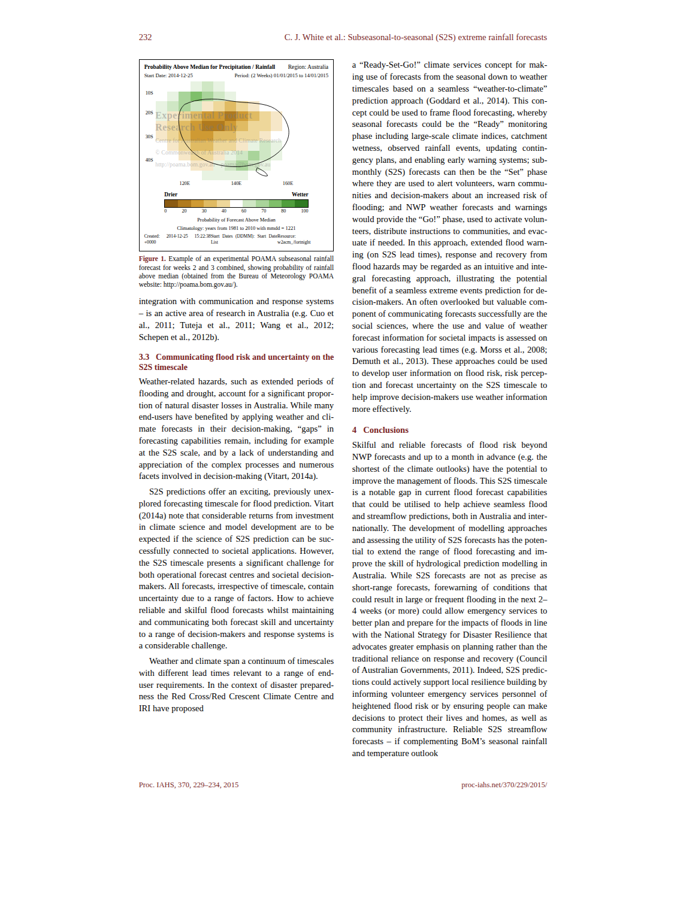232
C. J. White et al.: Subseasonal-to-seasonal (S2S) extreme rainfall forecasts
Probability Above Median for Precipitation / Rainfall
Region: Australia
Start Date: 2014-12-25
Period: (2 Weeks) 01/01/2015 to 14/01/2015
10S 20S 30S 40S
Experimental Product
Research Use Only
Centre for Australian Weather and Climate Research
© Commonwealth of Australia 2014
http://poama.bom.gov.au poama@bom.gov.au
120E 140E 160E
Drier
Wetter
0203040607080100
Probability of Forecast Above Median
Climatology: years from 1981 to 2010 with mmdd = 1221
Created: 2014-12-25 15:22:38 +0000
Start Dates (DDMM): Start Date List
Resource: w2acm_/fortnight
Figure 1. Example of an experimental POAMA subseasonal rainfall forecast for weeks 2 and 3 combined, showing probability of rainfall above median (obtained from the Bureau of Meteorology POAMA website: http://poama.bom.gov.au/).
integration with communication and response systems – is an active area of research in Australia (e.g. Cuo et al., 2011; Tuteja et al., 2011; Wang et al., 2012; Schepen et al., 2012b).
3.3 Communicating flood risk and uncertainty on the S2S timescale
Weather-related hazards, such as extended periods of flooding and drought, account for a significant proportion of natural disaster losses in Australia. While many end-users have benefited by applying weather and climate forecasts in their decision-making, “gaps” in forecasting capabilities remain, including for example at the S2S scale, and by a lack of understanding and appreciation of the complex processes and numerous facets involved in decision-making (Vitart, 2014a).
S2S predictions offer an exciting, previously unexplored forecasting timescale for flood prediction. Vitart (2014a) note that considerable returns from investment in climate science and model development are to be expected if the science of S2S prediction can be successfully connected to societal applications. However, the S2S timescale presents a significant challenge for both operational forecast centres and societal decision-makers. All forecasts, irrespective of timescale, contain uncertainty due to a range of factors. How to achieve reliable and skilful flood forecasts whilst maintaining and communicating both forecast skill and uncertainty to a range of decision-makers and response systems is a considerable challenge.
Weather and climate span a continuum of timescales with different lead times relevant to a range of end-user requirements. In the context of disaster preparedness the Red Cross/Red Crescent Climate Centre and IRI have proposed
a “Ready-Set-Go!” climate services concept for making use of forecasts from the seasonal down to weather timescales based on a seamless “weather-to-climate” prediction approach (Goddard et al., 2014). This concept could be used to frame flood forecasting, whereby seasonal forecasts could be the “Ready” monitoring phase including large-scale climate indices, catchment wetness, observed rainfall events, updating contingency plans, and enabling early warning systems; sub-monthly (S2S) forecasts can then be the “Set” phase where they are used to alert volunteers, warn communities and decision-makers about an increased risk of flooding; and NWP weather forecasts and warnings would provide the “Go!” phase, used to activate volunteers, distribute instructions to communities, and evacuate if needed. In this approach, extended flood warning (on S2S lead times), response and recovery from flood hazards may be regarded as an intuitive and integral forecasting approach, illustrating the potential benefit of a seamless extreme events prediction for decision-makers. An often overlooked but valuable component of communicating forecasts successfully are the social sciences, where the use and value of weather forecast information for societal impacts is assessed on various forecasting lead times (e.g. Morss et al., 2008; Demuth et al., 2013). These approaches could be used to develop user information on flood risk, risk perception and forecast uncertainty on the S2S timescale to help improve decision-makers use weather information more effectively.
4 Conclusions
Skilful and reliable forecasts of flood risk beyond NWP forecasts and up to a month in advance (e.g. the shortest of the climate outlooks) have the potential to improve the management of floods. This S2S timescale is a notable gap in current flood forecast capabilities that could be utilised to help achieve seamless flood and streamflow predictions, both in Australia and internationally. The development of modelling approaches and assessing the utility of S2S forecasts has the potential to extend the range of flood forecasting and improve the skill of hydrological prediction modelling in Australia. While S2S forecasts are not as precise as short-range forecasts, forewarning of conditions that could result in large or frequent flooding in the next 2–4 weeks (or more) could allow emergency services to better plan and prepare for the impacts of floods in line with the National Strategy for Disaster Resilience that advocates greater emphasis on planning rather than the traditional reliance on response and recovery (Council of Australian Governments, 2011). Indeed, S2S predictions could actively support local resilience building by informing volunteer emergency services personnel of heightened flood risk or by ensuring people can make decisions to protect their lives and homes, as well as community infrastructure. Reliable S2S streamflow forecasts – if complementing BoM’s seasonal rainfall and temperature outlook
Proc. IAHS, 370, 229–234, 2015
proc-iahs.net/370/229/2015/